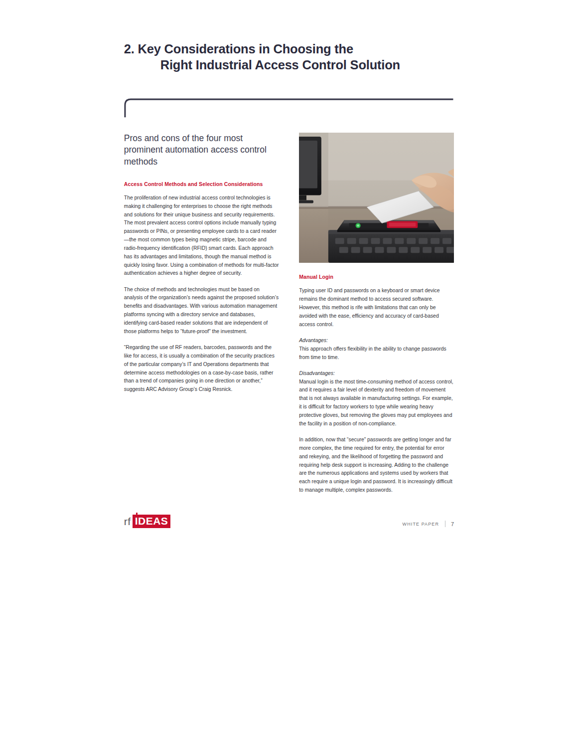2. Key Considerations in Choosing theRight Industrial Access Control Solution
Pros and cons of the four most prominent automation access control methods
Access Control Methods and Selection Considerations
The proliferation of new industrial access control technologies is making it challenging for enterprises to choose the right methods and solutions for their unique business and security requirements. The most prevalent access control options include manually typing passwords or PINs, or presenting employee cards to a card reader—the most common types being magnetic stripe, barcode and radio-frequency identification (RFID) smart cards. Each approach has its advantages and limitations, though the manual method is quickly losing favor. Using a combination of methods for multi-factor authentication achieves a higher degree of security.
The choice of methods and technologies must be based on analysis of the organization’s needs against the proposed solution’s benefits and disadvantages. With various automation management platforms syncing with a directory service and databases, identifying card-based reader solutions that are independent of those platforms helps to “future-proof” the investment.
“Regarding the use of RF readers, barcodes, passwords and the like for access, it is usually a combination of the security practices of the particular company’s IT and Operations departments that determine access methodologies on a case-by-case basis, rather than a trend of companies going in one direction or another,” suggests ARC Advisory Group’s Craig Resnick.
Manual Login
Typing user ID and passwords on a keyboard or smart device remains the dominant method to access secured software. However, this method is rife with limitations that can only be avoided with the ease, efficiency and accuracy of card-based access control.
Advantages:
This approach offers flexibility in the ability to change passwords from time to time.
Disadvantages:
Manual login is the most time-consuming method of access control, and it requires a fair level of dexterity and freedom of movement that is not always available in manufacturing settings. For example, it is difficult for factory workers to type while wearing heavy protective gloves, but removing the gloves may put employees and the facility in a position of non-compliance.
In addition, now that “secure” passwords are getting longer and far more complex, the time required for entry, the potential for error and rekeying, and the likelihood of forgetting the password and requiring help desk support is increasing. Adding to the challenge are the numerous applications and systems used by workers that each require a unique login and password. It is increasingly difficult to manage multiple, complex passwords.
rf IDEAS
White Paper 7